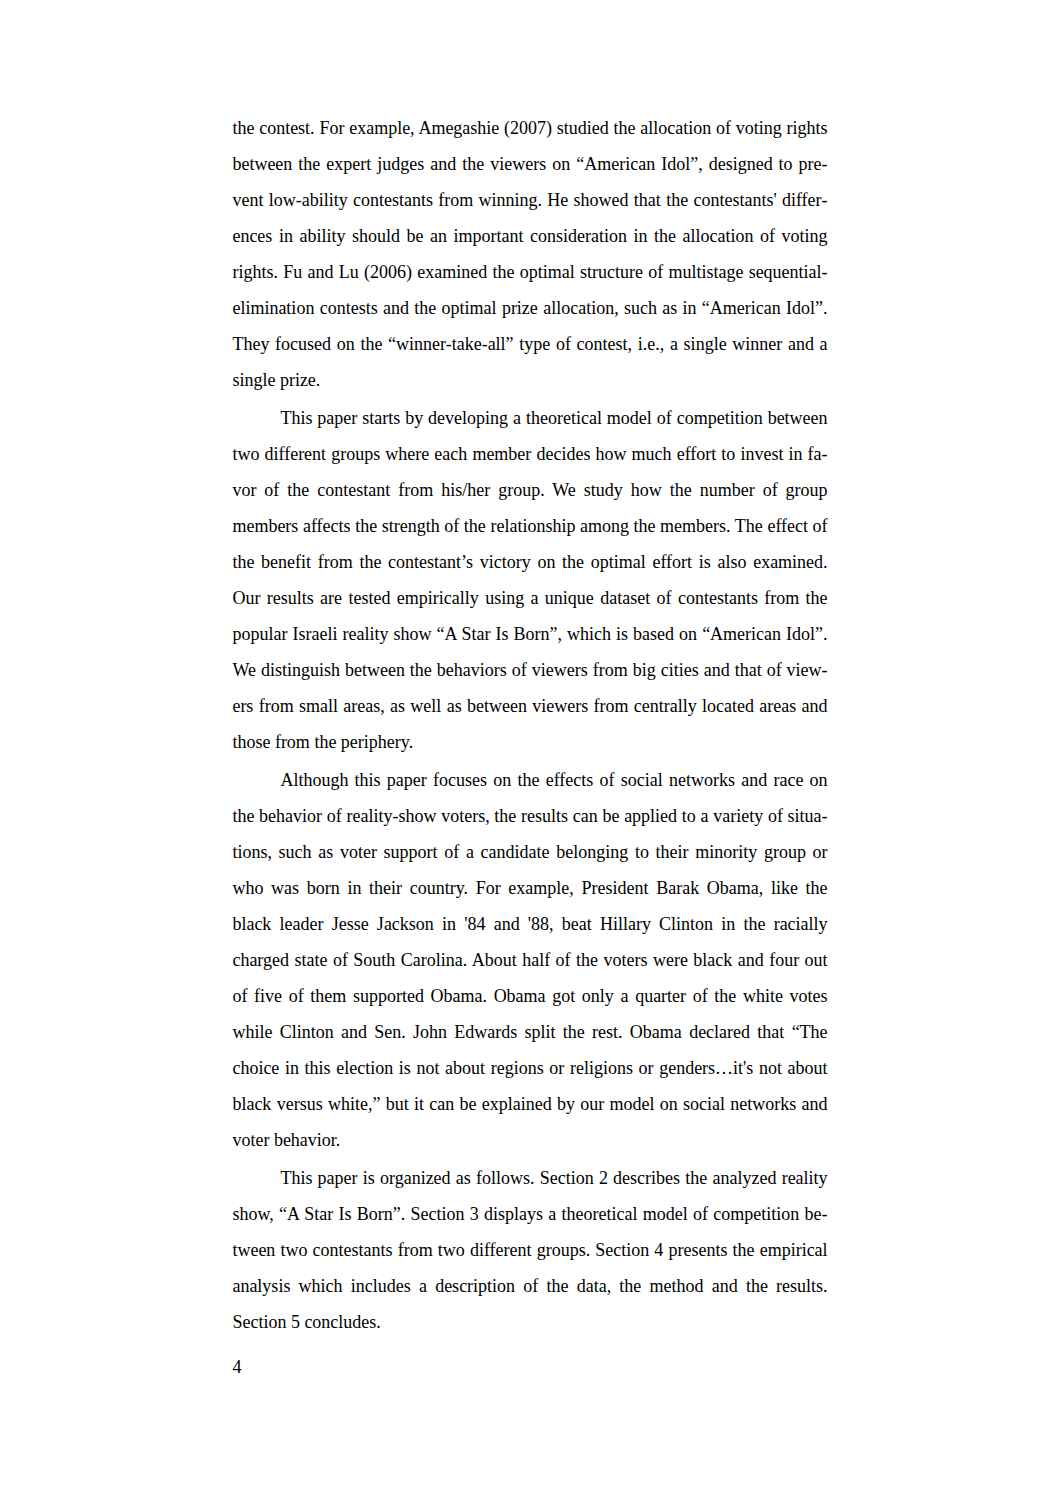the contest. For example, Amegashie (2007) studied the allocation of voting rights between the expert judges and the viewers on “American Idol”, designed to prevent low-ability contestants from winning. He showed that the contestants' differences in ability should be an important consideration in the allocation of voting rights. Fu and Lu (2006) examined the optimal structure of multistage sequential-elimination contests and the optimal prize allocation, such as in “American Idol”. They focused on the “winner-take-all” type of contest, i.e., a single winner and a single prize.
This paper starts by developing a theoretical model of competition between two different groups where each member decides how much effort to invest in favor of the contestant from his/her group. We study how the number of group members affects the strength of the relationship among the members. The effect of the benefit from the contestant’s victory on the optimal effort is also examined. Our results are tested empirically using a unique dataset of contestants from the popular Israeli reality show “A Star Is Born”, which is based on “American Idol”. We distinguish between the behaviors of viewers from big cities and that of viewers from small areas, as well as between viewers from centrally located areas and those from the periphery.
Although this paper focuses on the effects of social networks and race on the behavior of reality-show voters, the results can be applied to a variety of situations, such as voter support of a candidate belonging to their minority group or who was born in their country. For example, President Barak Obama, like the black leader Jesse Jackson in '84 and '88, beat Hillary Clinton in the racially charged state of South Carolina. About half of the voters were black and four out of five of them supported Obama. Obama got only a quarter of the white votes while Clinton and Sen. John Edwards split the rest. Obama declared that “The choice in this election is not about regions or religions or genders…it's not about black versus white,” but it can be explained by our model on social networks and voter behavior.
This paper is organized as follows. Section 2 describes the analyzed reality show, “A Star Is Born”. Section 3 displays a theoretical model of competition between two contestants from two different groups. Section 4 presents the empirical analysis which includes a description of the data, the method and the results. Section 5 concludes.
4